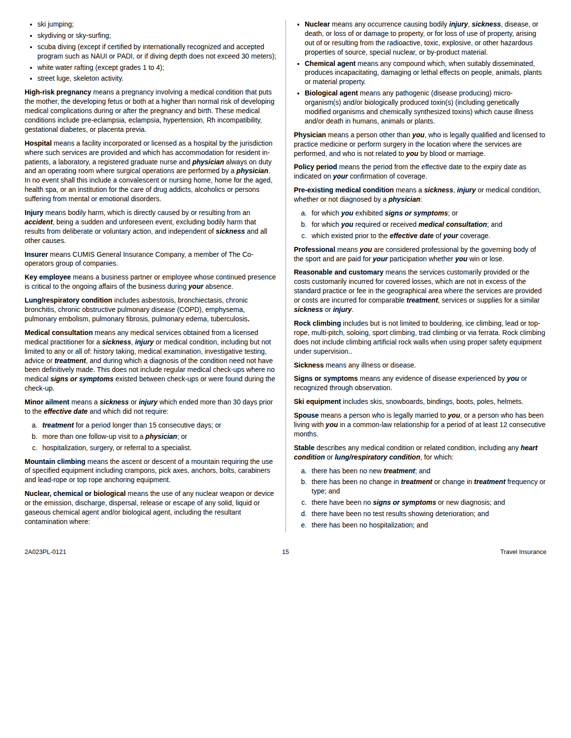ski jumping;
skydiving or sky-surfing;
scuba diving (except if certified by internationally recognized and accepted program such as NAUI or PADI, or if diving depth does not exceed 30 meters);
white water rafting (except grades 1 to 4);
street luge, skeleton activity.
High-risk pregnancy means a pregnancy involving a medical condition that puts the mother, the developing fetus or both at a higher than normal risk of developing medical complications during or after the pregnancy and birth. These medical conditions include pre-eclampsia, eclampsia, hypertension, Rh incompatibility, gestational diabetes, or placenta previa.
Hospital means a facility incorporated or licensed as a hospital by the jurisdiction where such services are provided and which has accommodation for resident in-patients, a laboratory, a registered graduate nurse and physician always on duty and an operating room where surgical operations are performed by a physician. In no event shall this include a convalescent or nursing home, home for the aged, health spa, or an institution for the care of drug addicts, alcoholics or persons suffering from mental or emotional disorders.
Injury means bodily harm, which is directly caused by or resulting from an accident, being a sudden and unforeseen event, excluding bodily harm that results from deliberate or voluntary action, and independent of sickness and all other causes.
Insurer means CUMIS General Insurance Company, a member of The Co-operators group of companies.
Key employee means a business partner or employee whose continued presence is critical to the ongoing affairs of the business during your absence.
Lung/respiratory condition includes asbestosis, bronchiectasis, chronic bronchitis, chronic obstructive pulmonary disease (COPD), emphysema, pulmonary embolism, pulmonary fibrosis, pulmonary edema, tuberculosis.
Medical consultation means any medical services obtained from a licensed medical practitioner for a sickness, injury or medical condition, including but not limited to any or all of: history taking, medical examination, investigative testing, advice or treatment, and during which a diagnosis of the condition need not have been definitively made. This does not include regular medical check-ups where no medical signs or symptoms existed between check-ups or were found during the check-up.
Minor ailment means a sickness or injury which ended more than 30 days prior to the effective date and which did not require:
treatment for a period longer than 15 consecutive days; or
more than one follow-up visit to a physician; or
hospitalization, surgery, or referral to a specialist.
Mountain climbing means the ascent or descent of a mountain requiring the use of specified equipment including crampons, pick axes, anchors, bolts, carabiners and lead-rope or top rope anchoring equipment.
Nuclear, chemical or biological means the use of any nuclear weapon or device or the emission, discharge, dispersal, release or escape of any solid, liquid or gaseous chemical agent and/or biological agent, including the resultant contamination where:
Nuclear means any occurrence causing bodily injury, sickness, disease, or death, or loss of or damage to property, or for loss of use of property, arising out of or resulting from the radioactive, toxic, explosive, or other hazardous properties of source, special nuclear, or by-product material.
Chemical agent means any compound which, when suitably disseminated, produces incapacitating, damaging or lethal effects on people, animals, plants or material property.
Biological agent means any pathogenic (disease producing) micro-organism(s) and/or biologically produced toxin(s) (including genetically modified organisms and chemically synthesized toxins) which cause illness and/or death in humans, animals or plants.
Physician means a person other than you, who is legally qualified and licensed to practice medicine or perform surgery in the location where the services are performed, and who is not related to you by blood or marriage.
Policy period means the period from the effective date to the expiry date as indicated on your confirmation of coverage.
Pre-existing medical condition means a sickness, injury or medical condition, whether or not diagnosed by a physician:
for which you exhibited signs or symptoms; or
for which you required or received medical consultation; and
which existed prior to the effective date of your coverage.
Professional means you are considered professional by the governing body of the sport and are paid for your participation whether you win or lose.
Reasonable and customary means the services customarily provided or the costs customarily incurred for covered losses, which are not in excess of the standard practice or fee in the geographical area where the services are provided or costs are incurred for comparable treatment, services or supplies for a similar sickness or injury.
Rock climbing includes but is not limited to bouldering, ice climbing, lead or top-rope, multi-pitch, soloing, sport climbing, trad climbing or via ferrata. Rock climbing does not include climbing artificial rock walls when using proper safety equipment under supervision..
Sickness means any illness or disease.
Signs or symptoms means any evidence of disease experienced by you or recognized through observation.
Ski equipment includes skis, snowboards, bindings, boots, poles, helmets.
Spouse means a person who is legally married to you, or a person who has been living with you in a common-law relationship for a period of at least 12 consecutive months.
Stable describes any medical condition or related condition, including any heart condition or lung/respiratory condition, for which:
there has been no new treatment; and
there has been no change in treatment or change in treatment frequency or type; and
there have been no signs or symptoms or new diagnosis; and
there have been no test results showing deterioration; and
there has been no hospitalization; and
2A023PL-0121
15
Travel Insurance